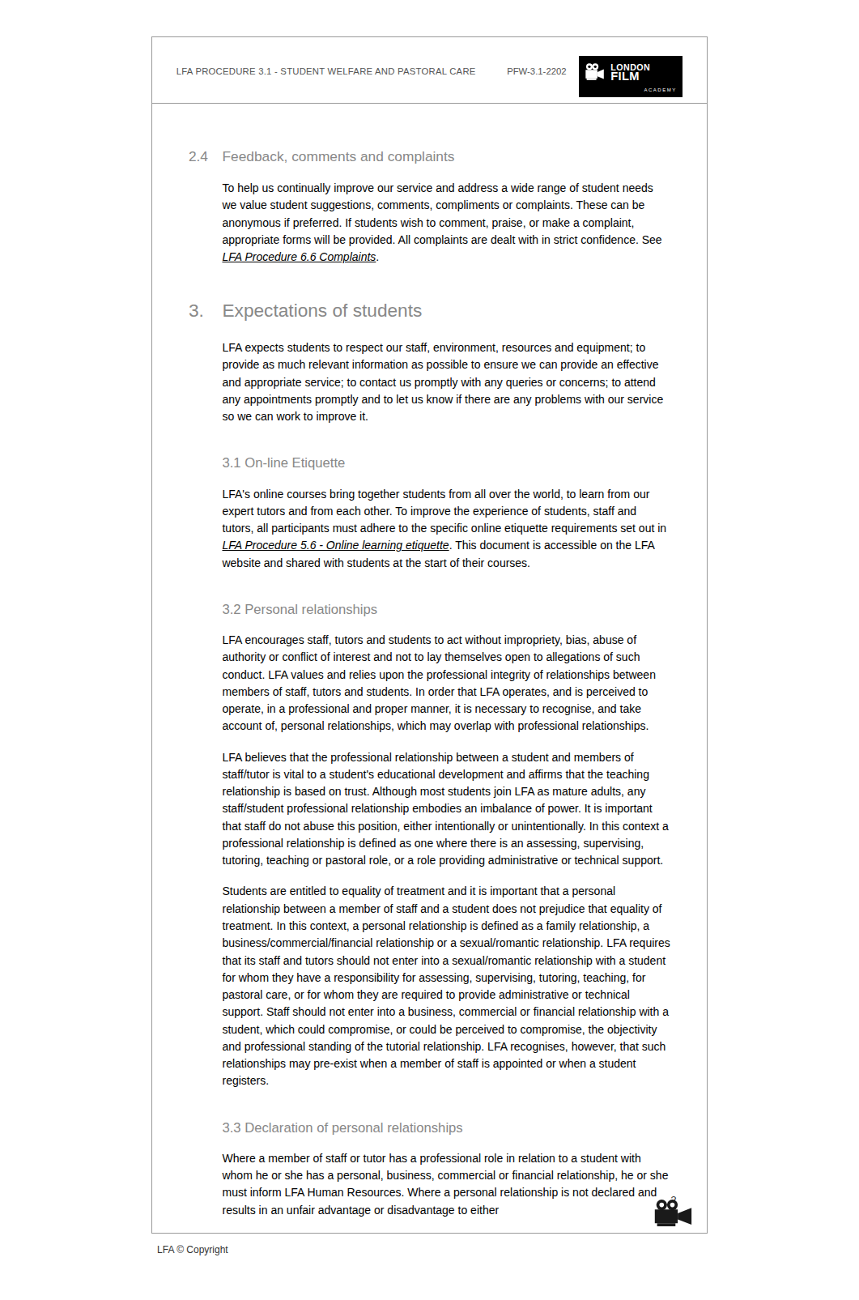LFA PROCEDURE 3.1 - STUDENT WELFARE AND PASTORAL CARE
PFW-3.1-2202
LONDON FILM
ACADEMY
2.4 Feedback, comments and complaints
To help us continually improve our service and address a wide range of student needs we value student suggestions, comments, compliments or complaints. These can be anonymous if preferred. If students wish to comment, praise, or make a complaint, appropriate forms will be provided. All complaints are dealt with in strict confidence. See LFA Procedure 6.6 Complaints.
3. Expectations of students
LFA expects students to respect our staff, environment, resources and equipment; to provide as much relevant information as possible to ensure we can provide an effective and appropriate service; to contact us promptly with any queries or concerns; to attend any appointments promptly and to let us know if there are any problems with our service so we can work to improve it.
3.1 On-line Etiquette
LFA's online courses bring together students from all over the world, to learn from our expert tutors and from each other. To improve the experience of students, staff and tutors, all participants must adhere to the specific online etiquette requirements set out in LFA Procedure 5.6 - Online learning etiquette. This document is accessible on the LFA website and shared with students at the start of their courses.
3.2 Personal relationships
LFA encourages staff, tutors and students to act without impropriety, bias, abuse of authority or conflict of interest and not to lay themselves open to allegations of such conduct. LFA values and relies upon the professional integrity of relationships between members of staff, tutors and students. In order that LFA operates, and is perceived to operate, in a professional and proper manner, it is necessary to recognise, and take account of, personal relationships, which may overlap with professional relationships.
LFA believes that the professional relationship between a student and members of staff/tutor is vital to a student's educational development and affirms that the teaching relationship is based on trust. Although most students join LFA as mature adults, any staff/student professional relationship embodies an imbalance of power. It is important that staff do not abuse this position, either intentionally or unintentionally. In this context a professional relationship is defined as one where there is an assessing, supervising, tutoring, teaching or pastoral role, or a role providing administrative or technical support.
Students are entitled to equality of treatment and it is important that a personal relationship between a member of staff and a student does not prejudice that equality of treatment. In this context, a personal relationship is defined as a family relationship, a business/commercial/financial relationship or a sexual/romantic relationship. LFA requires that its staff and tutors should not enter into a sexual/romantic relationship with a student for whom they have a responsibility for assessing, supervising, tutoring, teaching, for pastoral care, or for whom they are required to provide administrative or technical support. Staff should not enter into a business, commercial or financial relationship with a student, which could compromise, or could be perceived to compromise, the objectivity and professional standing of the tutorial relationship. LFA recognises, however, that such relationships may pre-exist when a member of staff is appointed or when a student registers.
3.3 Declaration of personal relationships
Where a member of staff or tutor has a professional role in relation to a student with whom he or she has a personal, business, commercial or financial relationship, he or she must inform LFA Human Resources. Where a personal relationship is not declared and results in an unfair advantage or disadvantage to either
2
LFA © Copyright